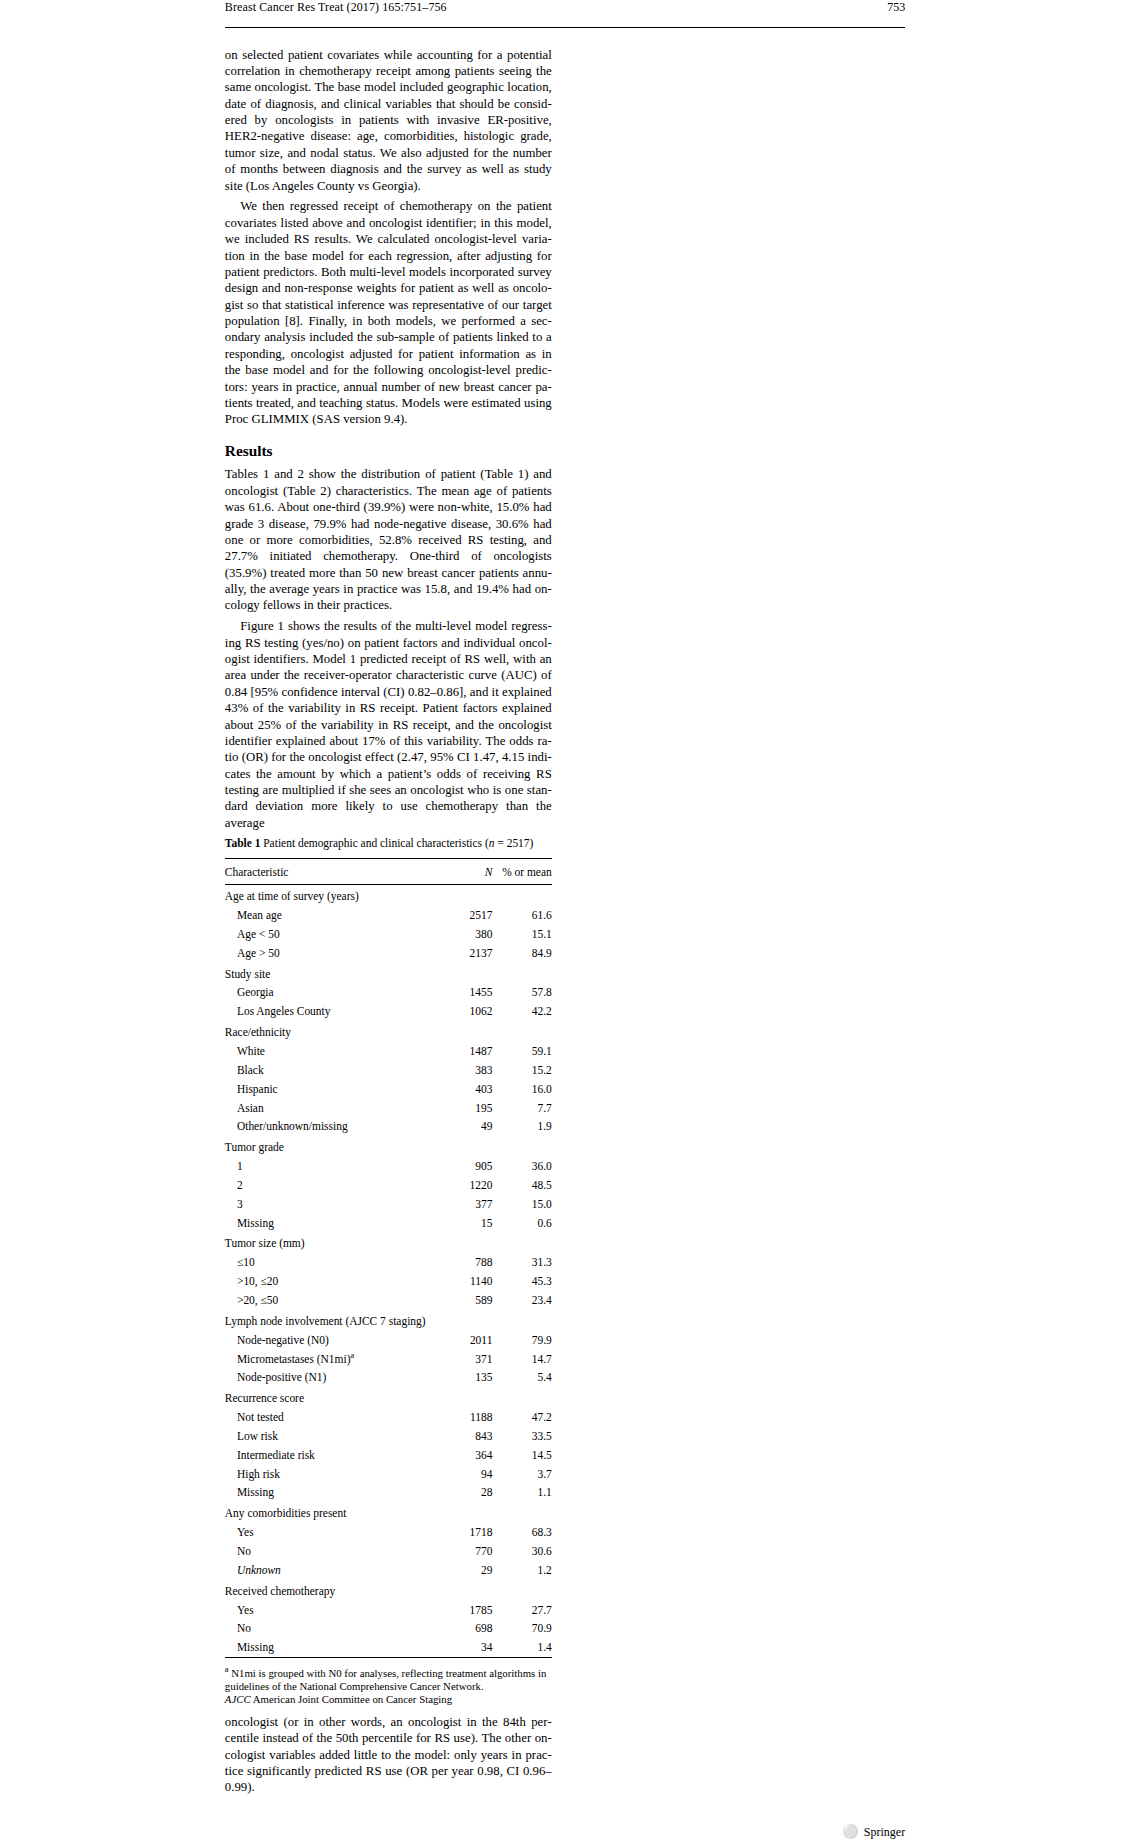Breast Cancer Res Treat (2017) 165:751–756 753
on selected patient covariates while accounting for a potential correlation in chemotherapy receipt among patients seeing the same oncologist. The base model included geographic location, date of diagnosis, and clinical variables that should be considered by oncologists in patients with invasive ER-positive, HER2-negative disease: age, comorbidities, histologic grade, tumor size, and nodal status. We also adjusted for the number of months between diagnosis and the survey as well as study site (Los Angeles County vs Georgia).
We then regressed receipt of chemotherapy on the patient covariates listed above and oncologist identifier; in this model, we included RS results. We calculated oncologist-level variation in the base model for each regression, after adjusting for patient predictors. Both multi-level models incorporated survey design and non-response weights for patient as well as oncologist so that statistical inference was representative of our target population [8]. Finally, in both models, we performed a secondary analysis included the sub-sample of patients linked to a responding, oncologist adjusted for patient information as in the base model and for the following oncologist-level predictors: years in practice, annual number of new breast cancer patients treated, and teaching status. Models were estimated using Proc GLIMMIX (SAS version 9.4).
Results
Tables 1 and 2 show the distribution of patient (Table 1) and oncologist (Table 2) characteristics. The mean age of patients was 61.6. About one-third (39.9%) were non-white, 15.0% had grade 3 disease, 79.9% had node-negative disease, 30.6% had one or more comorbidities, 52.8% received RS testing, and 27.7% initiated chemotherapy. One-third of oncologists (35.9%) treated more than 50 new breast cancer patients annually, the average years in practice was 15.8, and 19.4% had oncology fellows in their practices.
Figure 1 shows the results of the multi-level model regressing RS testing (yes/no) on patient factors and individual oncologist identifiers. Model 1 predicted receipt of RS well, with an area under the receiver-operator characteristic curve (AUC) of 0.84 [95% confidence interval (CI) 0.82–0.86], and it explained 43% of the variability in RS receipt. Patient factors explained about 25% of the variability in RS receipt, and the oncologist identifier explained about 17% of this variability. The odds ratio (OR) for the oncologist effect (2.47, 95% CI 1.47, 4.15 indicates the amount by which a patient’s odds of receiving RS testing are multiplied if she sees an oncologist who is one standard deviation more likely to use chemotherapy than the average
Table 1 Patient demographic and clinical characteristics (n = 2517)
| Characteristic | N | % or mean |
| --- | --- | --- |
| Age at time of survey (years) | | |
| Mean age | 2517 | 61.6 |
| Age < 50 | 380 | 15.1 |
| Age > 50 | 2137 | 84.9 |
| Study site | | |
| Georgia | 1455 | 57.8 |
| Los Angeles County | 1062 | 42.2 |
| Race/ethnicity | | |
| White | 1487 | 59.1 |
| Black | 383 | 15.2 |
| Hispanic | 403 | 16.0 |
| Asian | 195 | 7.7 |
| Other/unknown/missing | 49 | 1.9 |
| Tumor grade | | |
| 1 | 905 | 36.0 |
| 2 | 1220 | 48.5 |
| 3 | 377 | 15.0 |
| Missing | 15 | 0.6 |
| Tumor size (mm) | | |
| ≤10 | 788 | 31.3 |
| >10, ≤20 | 1140 | 45.3 |
| >20, ≤50 | 589 | 23.4 |
| Lymph node involvement (AJCC 7 staging) | | |
| Node-negative (N0) | 2011 | 79.9 |
| Micrometastases (N1mi) a | 371 | 14.7 |
| Node-positive (N1) | 135 | 5.4 |
| Recurrence score | | |
| Not tested | 1188 | 47.2 |
| Low risk | 843 | 33.5 |
| Intermediate risk | 364 | 14.5 |
| High risk | 94 | 3.7 |
| Missing | 28 | 1.1 |
| Any comorbidities present | | |
| Yes | 1718 | 68.3 |
| No | 770 | 30.6 |
| Unknown | 29 | 1.2 |
| Received chemotherapy | | |
| Yes | 1785 | 27.7 |
| No | 698 | 70.9 |
| Missing | 34 | 1.4 |
a N1mi is grouped with N0 for analyses, reflecting treatment algorithms in guidelines of the National Comprehensive Cancer Network.
AJCC American Joint Committee on Cancer Staging
oncologist (or in other words, an oncologist in the 84th percentile instead of the 50th percentile for RS use). The other oncologist variables added little to the model: only years in practice significantly predicted RS use (OR per year 0.98, CI 0.96–0.99).
⚪Springer